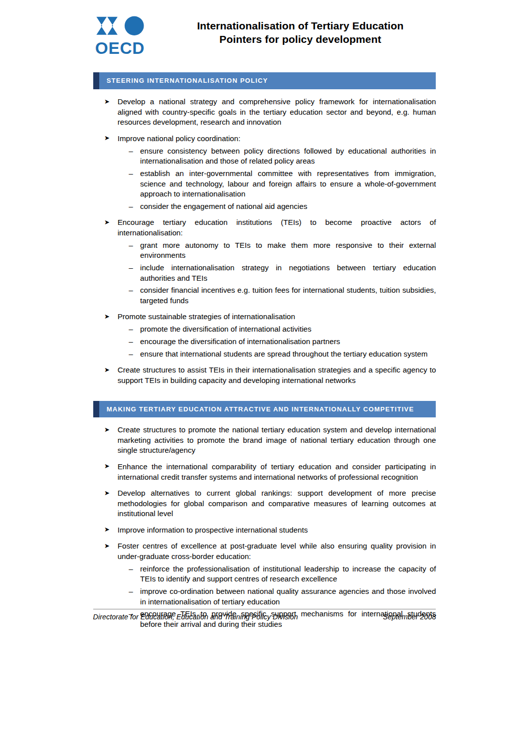OECD
Internationalisation of Tertiary Education
Pointers for policy development
Steering internationalisation policy
Develop a national strategy and comprehensive policy framework for internationalisation aligned with country-specific goals in the tertiary education sector and beyond, e.g. human resources development, research and innovation
Improve national policy coordination:
ensure consistency between policy directions followed by educational authorities in internationalisation and those of related policy areas
establish an inter-governmental committee with representatives from immigration, science and technology, labour and foreign affairs to ensure a whole-of-government approach to internationalisation
consider the engagement of national aid agencies
Encourage tertiary education institutions (TEIs) to become proactive actors of internationalisation:
grant more autonomy to TEIs to make them more responsive to their external environments
include internationalisation strategy in negotiations between tertiary education authorities and TEIs
consider financial incentives e.g. tuition fees for international students, tuition subsidies, targeted funds
Promote sustainable strategies of internationalisation
promote the diversification of international activities
encourage the diversification of internationalisation partners
ensure that international students are spread throughout the tertiary education system
Create structures to assist TEIs in their internationalisation strategies and a specific agency to support TEIs in building capacity and developing international networks
Making tertiary education attractive and internationally competitive
Create structures to promote the national tertiary education system and develop international marketing activities to promote the brand image of national tertiary education through one single structure/agency
Enhance the international comparability of tertiary education and consider participating in international credit transfer systems and international networks of professional recognition
Develop alternatives to current global rankings: support development of more precise methodologies for global comparison and comparative measures of learning outcomes at institutional level
Improve information to prospective international students
Foster centres of excellence at post-graduate level while also ensuring quality provision in under-graduate cross-border education:
reinforce the professionalisation of institutional leadership to increase the capacity of TEIs to identify and support centres of research excellence
improve co-ordination between national quality assurance agencies and those involved in internationalisation of tertiary education
encourage TEIs to provide specific support mechanisms for international students before their arrival and during their studies
Directorate for Education, Education and Training Policy Division September 2008